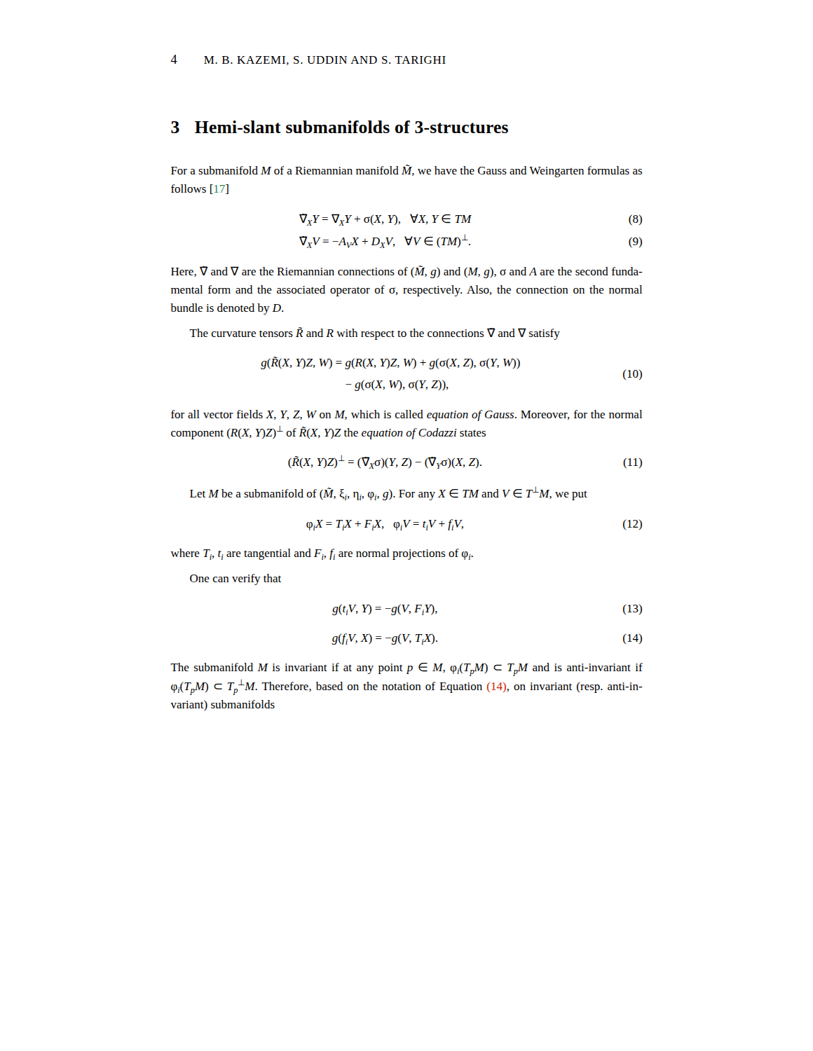4 M. B. KAZEMI, S. UDDIN AND S. TARIGHI
3 Hemi-slant submanifolds of 3-structures
For a submanifold M of a Riemannian manifold M̃, we have the Gauss and Weingarten formulas as follows [17]
∇̃XY = ∇XY + σ(X, Y), ∀X, Y ∈ TM
(8)
∇̃XV = −AVX + DXV, ∀V ∈ (TM)⊥.
(9)
Here, ∇̃ and ∇ are the Riemannian connections of (M̃, g) and (M, g), σ and A are the second fundamental form and the associated operator of σ, respectively. Also, the connection on the normal bundle is denoted by D.
The curvature tensors R̃ and R with respect to the connections ∇̃ and ∇ satisfy
g(R̃(X, Y)Z, W) =
g(R(X, Y)Z, W) + g(σ(X, Z), σ(Y, W))
− g(σ(X, W), σ(Y, Z)),
(10)
for all vector fields X, Y, Z, W on M, which is called equation of Gauss. Moreover, for the normal component (R(X, Y)Z)⊥ of R̃(X, Y)Z the equation of Codazzi states
(R̃(X, Y)Z)⊥ = (∇̃Xσ)(Y, Z) − (∇̃Yσ)(X, Z).
(11)
Let M be a submanifold of (M̃, ξi, ηi, φi, g). For any X ∈ TM and V ∈ T⊥M, we put
φiX = TiX + FiX, φiV = tiV + fiV,
(12)
where Ti, ti are tangential and Fi, fi are normal projections of φi.
One can verify that
g(tiV, Y) = −g(V, FiY),
(13)
g(fiV, X) = −g(V, TiX).
(14)
The submanifold M is invariant if at any point p ∈ M, φi(TpM) ⊂ TpM and is anti-invariant if φi(TpM) ⊂ Tp⊥M. Therefore, based on the notation of Equation (14), on invariant (resp. anti-invariant) submanifolds